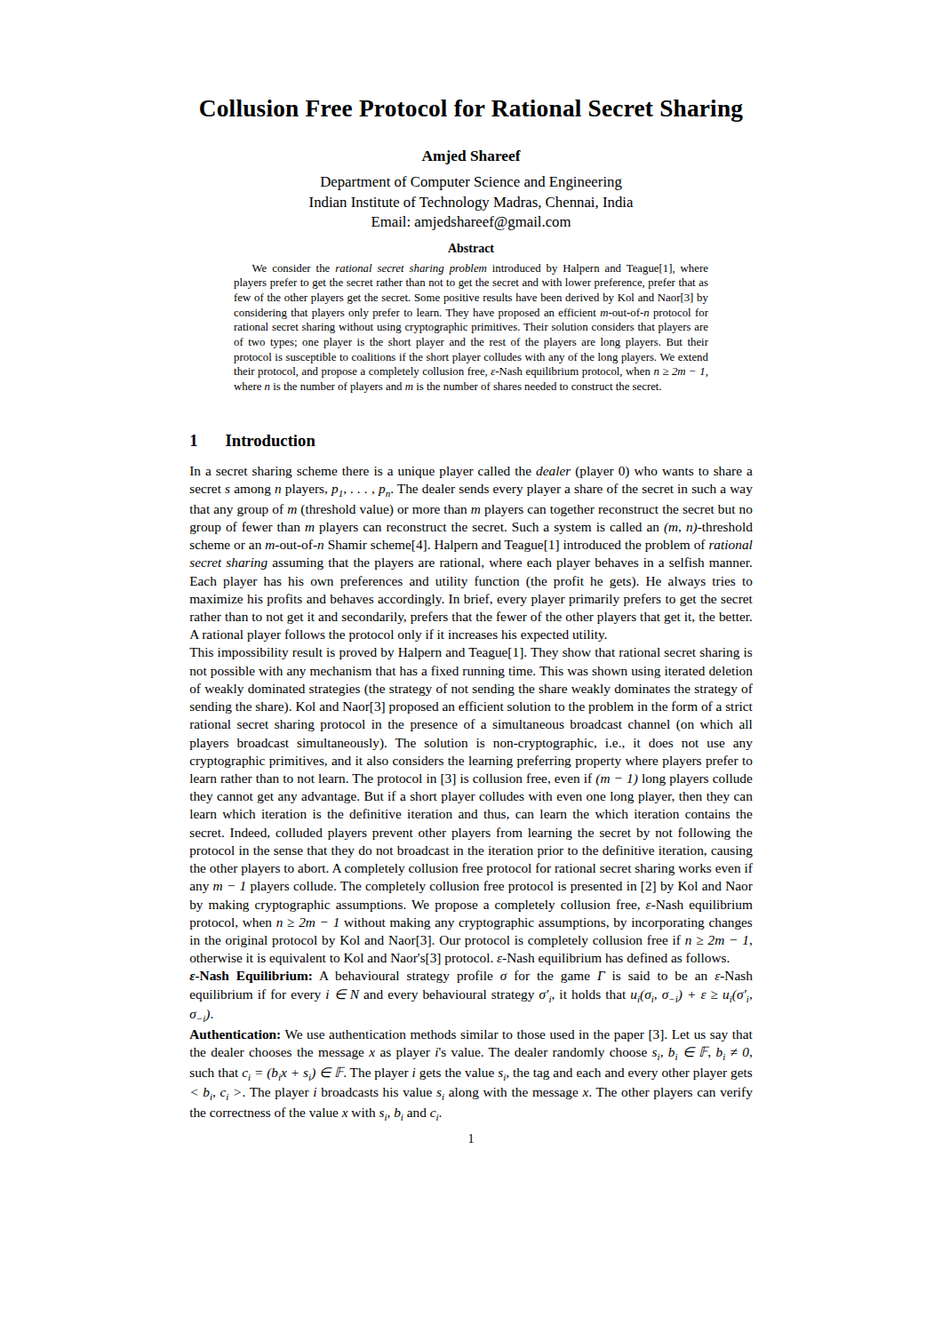Collusion Free Protocol for Rational Secret Sharing
Amjed Shareef
Department of Computer Science and Engineering
Indian Institute of Technology Madras, Chennai, India
Email: amjedshareef@gmail.com
Abstract
We consider the rational secret sharing problem introduced by Halpern and Teague[1], where players prefer to get the secret rather than not to get the secret and with lower preference, prefer that as few of the other players get the secret. Some positive results have been derived by Kol and Naor[3] by considering that players only prefer to learn. They have proposed an efficient m-out-of-n protocol for rational secret sharing without using cryptographic primitives. Their solution considers that players are of two types; one player is the short player and the rest of the players are long players. But their protocol is susceptible to coalitions if the short player colludes with any of the long players. We extend their protocol, and propose a completely collusion free, ε-Nash equilibrium protocol, when n ≥ 2m − 1, where n is the number of players and m is the number of shares needed to construct the secret.
1 Introduction
In a secret sharing scheme there is a unique player called the dealer (player 0) who wants to share a secret s among n players, p1, . . . , pn. The dealer sends every player a share of the secret in such a way that any group of m (threshold value) or more than m players can together reconstruct the secret but no group of fewer than m players can reconstruct the secret. Such a system is called an (m, n)-threshold scheme or an m-out-of-n Shamir scheme[4]. Halpern and Teague[1] introduced the problem of rational secret sharing assuming that the players are rational, where each player behaves in a selfish manner. Each player has his own preferences and utility function (the profit he gets). He always tries to maximize his profits and behaves accordingly. In brief, every player primarily prefers to get the secret rather than to not get it and secondarily, prefers that the fewer of the other players that get it, the better. A rational player follows the protocol only if it increases his expected utility.
This impossibility result is proved by Halpern and Teague[1]. They show that rational secret sharing is not possible with any mechanism that has a fixed running time. This was shown using iterated deletion of weakly dominated strategies (the strategy of not sending the share weakly dominates the strategy of sending the share). Kol and Naor[3] proposed an efficient solution to the problem in the form of a strict rational secret sharing protocol in the presence of a simultaneous broadcast channel (on which all players broadcast simultaneously). The solution is non-cryptographic, i.e., it does not use any cryptographic primitives, and it also considers the learning preferring property where players prefer to learn rather than to not learn. The protocol in [3] is collusion free, even if (m − 1) long players collude they cannot get any advantage. But if a short player colludes with even one long player, then they can learn which iteration is the definitive iteration and thus, can learn the which iteration contains the secret. Indeed, colluded players prevent other players from learning the secret by not following the protocol in the sense that they do not broadcast in the iteration prior to the definitive iteration, causing the other players to abort. A completely collusion free protocol for rational secret sharing works even if any m − 1 players collude. The completely collusion free protocol is presented in [2] by Kol and Naor by making cryptographic assumptions. We propose a completely collusion free, ε-Nash equilibrium protocol, when n ≥ 2m − 1 without making any cryptographic assumptions, by incorporating changes in the original protocol by Kol and Naor[3]. Our protocol is completely collusion free if n ≥ 2m − 1, otherwise it is equivalent to Kol and Naor's[3] protocol. ε-Nash equilibrium has defined as follows.
ε-Nash Equilibrium: A behavioural strategy profile σ for the game Γ is said to be an ε-Nash equilibrium if for every i ∈ N and every behavioural strategy σ′i, it holds that ui(σi, σ−i) + ε ≥ ui(σ′i, σ−i).
Authentication: We use authentication methods similar to those used in the paper [3]. Let us say that the dealer chooses the message x as player i's value. The dealer randomly choose si, bi ∈ 𝔽, bi ≠ 0, such that ci = (bix + si) ∈ 𝔽. The player i gets the value si, the tag and each and every other player gets < bi, ci >. The player i broadcasts his value si along with the message x. The other players can verify the correctness of the value x with si, bi and ci.
1